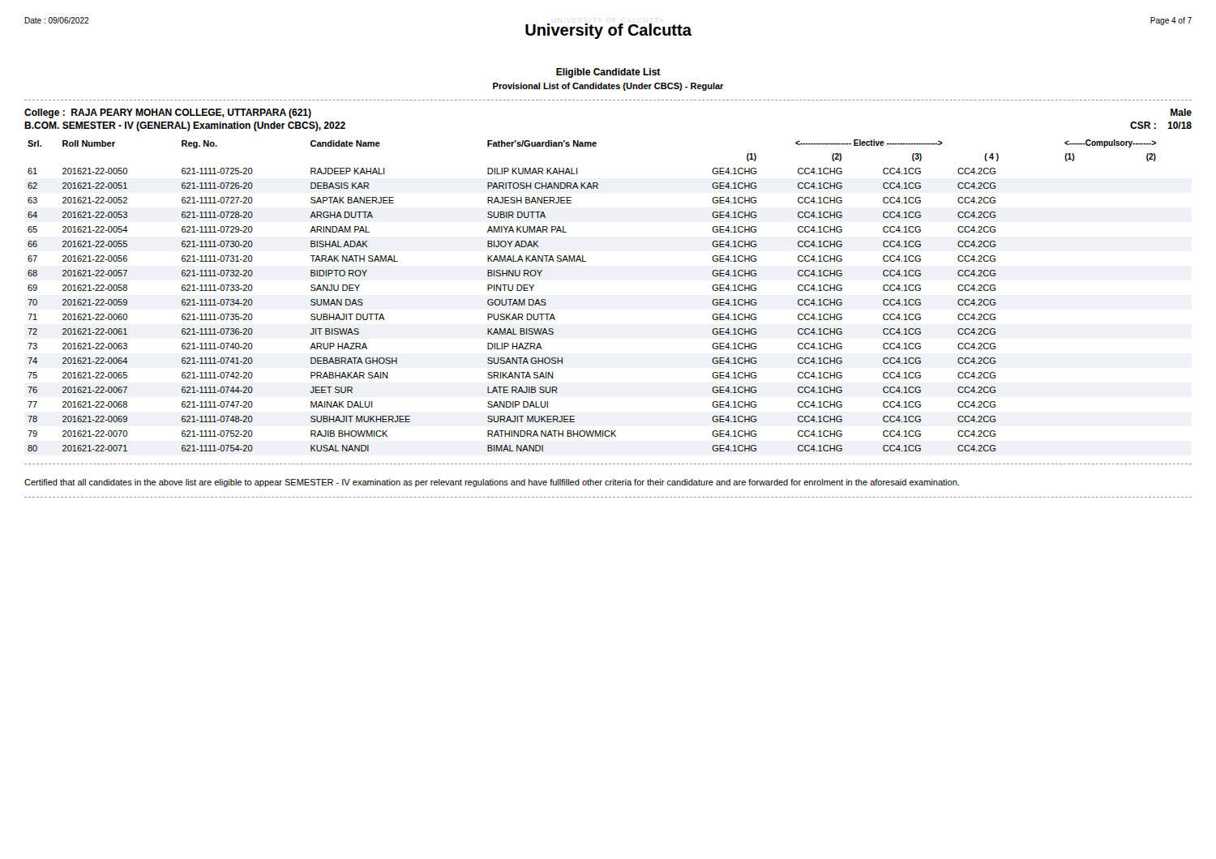Date : 09/06/2022
Page 4 of 7
UNIVERSITY OF CALCUTTA
University of Calcutta
Eligible Candidate List
Provisional List of Candidates (Under CBCS) - Regular
College : RAJA PEARY MOHAN COLLEGE, UTTARPARA (621) Male
B.COM. SEMESTER - IV (GENERAL) Examination (Under CBCS), 2022 CSR : 10/18
| Srl. | Roll Number | Reg. No. | Candidate Name | Father's/Guardian's Name | <------------------- Elective -------------------> | <------Compulsory-------> |
| --- | --- | --- | --- | --- | --- | --- |
| (1) | (2) | (3) | ( 4 ) | (1) | (2) |
| 61 | 201621-22-0050 | 621-1111-0725-20 | RAJDEEP KAHALI | DILIP KUMAR KAHALI | GE4.1CHG | CC4.1CHG | CC4.1CG | CC4.2CG | | |
| 62 | 201621-22-0051 | 621-1111-0726-20 | DEBASIS KAR | PARITOSH CHANDRA KAR | GE4.1CHG | CC4.1CHG | CC4.1CG | CC4.2CG | | |
| 63 | 201621-22-0052 | 621-1111-0727-20 | SAPTAK BANERJEE | RAJESH BANERJEE | GE4.1CHG | CC4.1CHG | CC4.1CG | CC4.2CG | | |
| 64 | 201621-22-0053 | 621-1111-0728-20 | ARGHA DUTTA | SUBIR DUTTA | GE4.1CHG | CC4.1CHG | CC4.1CG | CC4.2CG | | |
| 65 | 201621-22-0054 | 621-1111-0729-20 | ARINDAM PAL | AMIYA KUMAR PAL | GE4.1CHG | CC4.1CHG | CC4.1CG | CC4.2CG | | |
| 66 | 201621-22-0055 | 621-1111-0730-20 | BISHAL ADAK | BIJOY ADAK | GE4.1CHG | CC4.1CHG | CC4.1CG | CC4.2CG | | |
| 67 | 201621-22-0056 | 621-1111-0731-20 | TARAK NATH SAMAL | KAMALA KANTA SAMAL | GE4.1CHG | CC4.1CHG | CC4.1CG | CC4.2CG | | |
| 68 | 201621-22-0057 | 621-1111-0732-20 | BIDIPTO ROY | BISHNU ROY | GE4.1CHG | CC4.1CHG | CC4.1CG | CC4.2CG | | |
| 69 | 201621-22-0058 | 621-1111-0733-20 | SANJU DEY | PINTU DEY | GE4.1CHG | CC4.1CHG | CC4.1CG | CC4.2CG | | |
| 70 | 201621-22-0059 | 621-1111-0734-20 | SUMAN DAS | GOUTAM DAS | GE4.1CHG | CC4.1CHG | CC4.1CG | CC4.2CG | | |
| 71 | 201621-22-0060 | 621-1111-0735-20 | SUBHAJIT DUTTA | PUSKAR DUTTA | GE4.1CHG | CC4.1CHG | CC4.1CG | CC4.2CG | | |
| 72 | 201621-22-0061 | 621-1111-0736-20 | JIT BISWAS | KAMAL BISWAS | GE4.1CHG | CC4.1CHG | CC4.1CG | CC4.2CG | | |
| 73 | 201621-22-0063 | 621-1111-0740-20 | ARUP HAZRA | DILIP HAZRA | GE4.1CHG | CC4.1CHG | CC4.1CG | CC4.2CG | | |
| 74 | 201621-22-0064 | 621-1111-0741-20 | DEBABRATA GHOSH | SUSANTA GHOSH | GE4.1CHG | CC4.1CHG | CC4.1CG | CC4.2CG | | |
| 75 | 201621-22-0065 | 621-1111-0742-20 | PRABHAKAR SAIN | SRIKANTA SAIN | GE4.1CHG | CC4.1CHG | CC4.1CG | CC4.2CG | | |
| 76 | 201621-22-0067 | 621-1111-0744-20 | JEET SUR | LATE RAJIB SUR | GE4.1CHG | CC4.1CHG | CC4.1CG | CC4.2CG | | |
| 77 | 201621-22-0068 | 621-1111-0747-20 | MAINAK DALUI | SANDIP DALUI | GE4.1CHG | CC4.1CHG | CC4.1CG | CC4.2CG | | |
| 78 | 201621-22-0069 | 621-1111-0748-20 | SUBHAJIT MUKHERJEE | SURAJIT MUKERJEE | GE4.1CHG | CC4.1CHG | CC4.1CG | CC4.2CG | | |
| 79 | 201621-22-0070 | 621-1111-0752-20 | RAJIB BHOWMICK | RATHINDRA NATH BHOWMICK | GE4.1CHG | CC4.1CHG | CC4.1CG | CC4.2CG | | |
| 80 | 201621-22-0071 | 621-1111-0754-20 | KUSAL NANDI | BIMAL NANDI | GE4.1CHG | CC4.1CHG | CC4.1CG | CC4.2CG | | |
Certified that all candidates in the above list are eligible to appear SEMESTER - IV examination as per relevant regulations and have fullfilled other criteria for their candidature and are forwarded for enrolment in the aforesaid examination.